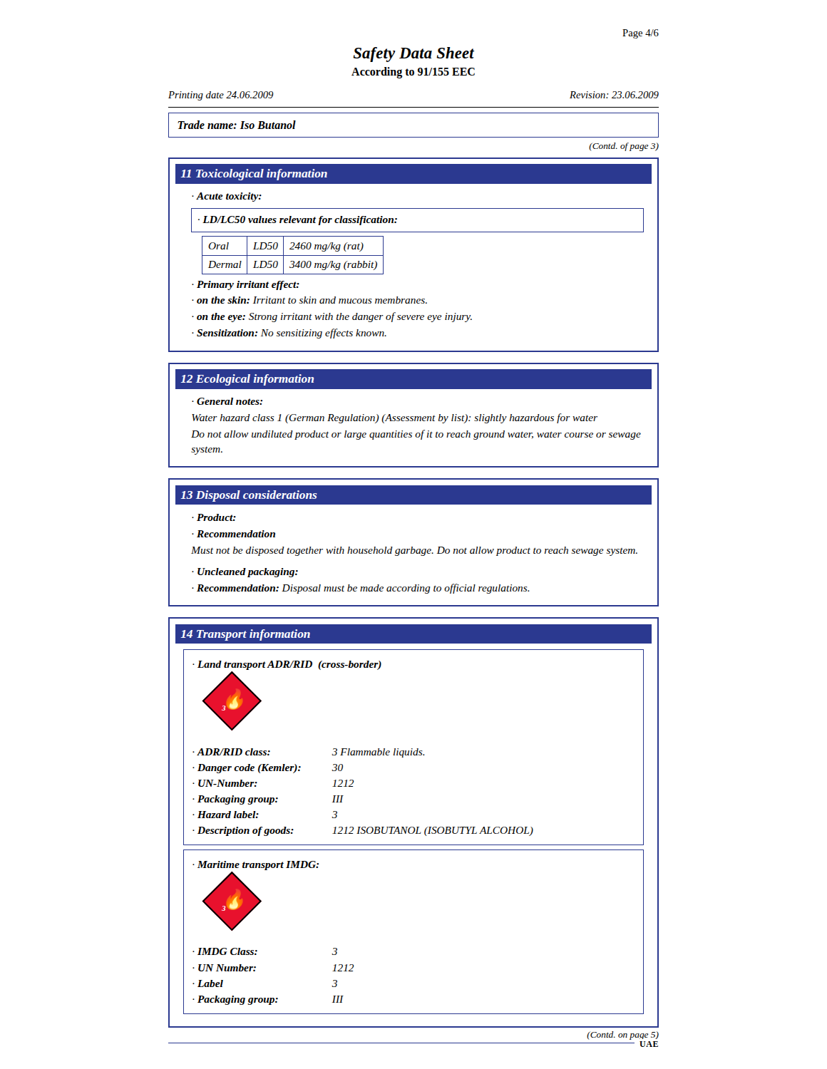Page 4/6
Safety Data Sheet
According to 91/155 EEC
Printing date 24.06.2009 Revision: 23.06.2009
Trade name: Iso Butanol
(Contd. of page 3)
11 Toxicological information
Acute toxicity:
LD/LC50 values relevant for classification:
| Oral | LD50 | 2460 mg/kg (rat) |
| Dermal | LD50 | 3400 mg/kg (rabbit) |
Primary irritant effect:
on the skin: Irritant to skin and mucous membranes.
on the eye: Strong irritant with the danger of severe eye injury.
Sensitization: No sensitizing effects known.
12 Ecological information
General notes:
Water hazard class 1 (German Regulation) (Assessment by list): slightly hazardous for water
Do not allow undiluted product or large quantities of it to reach ground water, water course or sewage system.
13 Disposal considerations
Product:
Recommendation
Must not be disposed together with household garbage. Do not allow product to reach sewage system.
Uncleaned packaging:
Recommendation: Disposal must be made according to official regulations.
14 Transport information
Land transport ADR/RID (cross-border)
🔥 3
ADR/RID class: 3 Flammable liquids.
Danger code (Kemler): 30
UN-Number: 1212
Packaging group: III
Hazard label: 3
Description of goods: 1212 ISOBUTANOL (ISOBUTYL ALCOHOL)
Maritime transport IMDG:
🔥 3
IMDG Class: 3
UN Number: 1212
Label 3
Packaging group: III
(Contd. on page 5)
UAE